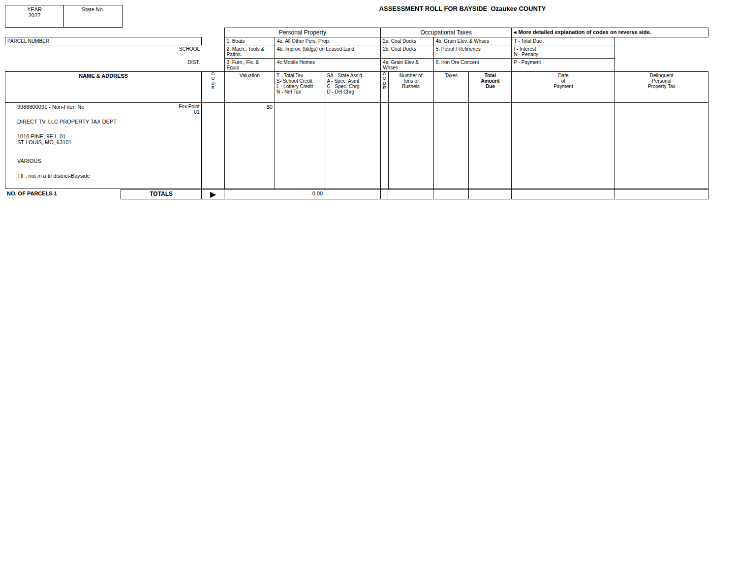| / YEAR 2022 / State No. / / | ASSESSMENT ROLL FOR BAYSIDE Ozaukee COUNTY |
| | | Personal Property | Occupational Taxes | ◂ More detailed explanation of codes on reverse side. |
| PARCEL NUMBER | | 1. Boats | 4a. All Other Pers. Prop. | 2a. Coal Docks | 4b. Grain Elev. & Whses | T - Total Due | |
| SCHOOL | | 2. Mach., Tools & Pattns. | 4b. Improv. (bldgs) on Leased Land | 2b. Coal Docks | 5. Petrol FRefineries | I - Interest N - Penalty | |
| DIST. | | 3. Furn., Fix. & Equip | 4c Mobile Homes | 4a. Grain Elev & Whses | 6. Iron Ore Concent | P - Payment | |
| NAME & ADDRESS | C O D E | Valuation | T - Total Tax S- School Credit L - Lottery Credit N - Net Tax | SA - State Ass'd A - Spec. Asmt C - Spec. Chrg D - Del Chrg | C O D E | Number of Tons or Bushels | Taxes | Total Amount Due | Date of Payment | Delinquent Personal Property Tax |
| / / 9988800091 - Non-Filer: No DIRECT TV, LLC PROPERTY TAX DEPT 1010 PINE, 9E-L-01 ST LOUIS, MO, 63101 VARIOUS TIF: not in a tif district-Bayside / Fox Point 01 / | | $0 | | | | | | | | |
| NO. OF PARCELS 1 | TOTALS | ▶ | | 0.00 | | | | | | | |